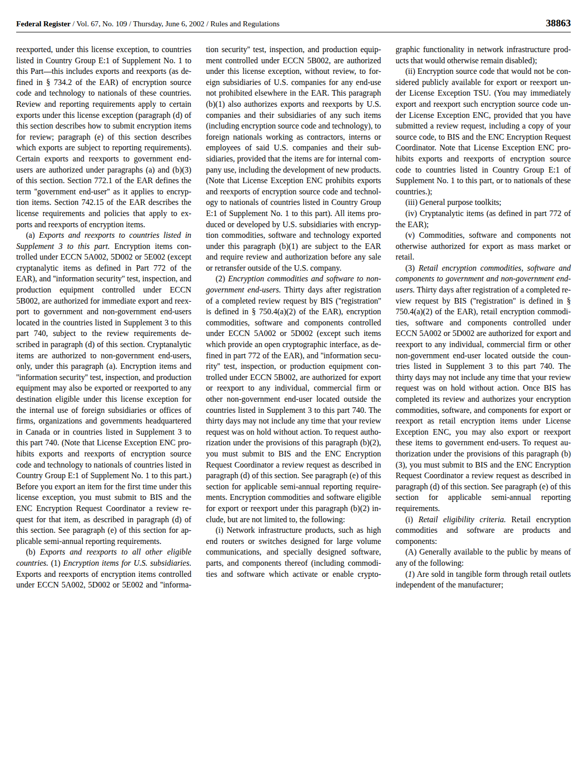Federal Register / Vol. 67, No. 109 / Thursday, June 6, 2002 / Rules and Regulations
38863
reexported, under this license exception, to countries listed in Country Group E:1 of Supplement No. 1 to this Part—this includes exports and reexports (as defined in § 734.2 of the EAR) of encryption source code and technology to nationals of these countries. Review and reporting requirements apply to certain exports under this license exception (paragraph (d) of this section describes how to submit encryption items for review; paragraph (e) of this section describes which exports are subject to reporting requirements). Certain exports and reexports to government end-users are authorized under paragraphs (a) and (b)(3) of this section. Section 772.1 of the EAR defines the term ''government end-user'' as it applies to encryption items. Section 742.15 of the EAR describes the license requirements and policies that apply to exports and reexports of encryption items.
(a) Exports and reexports to countries listed in Supplement 3 to this part. Encryption items controlled under ECCN 5A002, 5D002 or 5E002 (except cryptanalytic items as defined in Part 772 of the EAR), and ''information security'' test, inspection, and production equipment controlled under ECCN 5B002, are authorized for immediate export and reexport to government and non-government end-users located in the countries listed in Supplement 3 to this part 740, subject to the review requirements described in paragraph (d) of this section. Cryptanalytic items are authorized to non-government end-users, only, under this paragraph (a). Encryption items and ''information security'' test, inspection, and production equipment may also be exported or reexported to any destination eligible under this license exception for the internal use of foreign subsidiaries or offices of firms, organizations and governments headquartered in Canada or in countries listed in Supplement 3 to this part 740. (Note that License Exception ENC prohibits exports and reexports of encryption source code and technology to nationals of countries listed in Country Group E:1 of Supplement No. 1 to this part.) Before you export an item for the first time under this license exception, you must submit to BIS and the ENC Encryption Request Coordinator a review request for that item, as described in paragraph (d) of this section. See paragraph (e) of this section for applicable semi-annual reporting requirements.
(b) Exports and reexports to all other eligible countries. (1) Encryption items for U.S. subsidiaries. Exports and reexports of encryption items controlled under ECCN 5A002, 5D002 or 5E002 and ''information security'' test, inspection, and production equipment controlled under ECCN 5B002, are authorized under this license exception, without review, to foreign subsidiaries of U.S. companies for any end-use not prohibited elsewhere in the EAR. This paragraph (b)(1) also authorizes exports and reexports by U.S. companies and their subsidiaries of any such items (including encryption source code and technology), to foreign nationals working as contractors, interns or employees of said U.S. companies and their subsidiaries, provided that the items are for internal company use, including the development of new products. (Note that License Exception ENC prohibits exports and reexports of encryption source code and technology to nationals of countries listed in Country Group E:1 of Supplement No. 1 to this part). All items produced or developed by U.S. subsidiaries with encryption commodities, software and technology exported under this paragraph (b)(1) are subject to the EAR and require review and authorization before any sale or retransfer outside of the U.S. company.
(2) Encryption commodities and software to non-government end-users. Thirty days after registration of a completed review request by BIS (''registration'' is defined in § 750.4(a)(2) of the EAR), encryption commodities, software and components controlled under ECCN 5A002 or 5D002 (except such items which provide an open cryptographic interface, as defined in part 772 of the EAR), and ''information security'' test, inspection, or production equipment controlled under ECCN 5B002, are authorized for export or reexport to any individual, commercial firm or other non-government end-user located outside the countries listed in Supplement 3 to this part 740. The thirty days may not include any time that your review request was on hold without action. To request authorization under the provisions of this paragraph (b)(2), you must submit to BIS and the ENC Encryption Request Coordinator a review request as described in paragraph (d) of this section. See paragraph (e) of this section for applicable semi-annual reporting requirements. Encryption commodities and software eligible for export or reexport under this paragraph (b)(2) include, but are not limited to, the following:
(i) Network infrastructure products, such as high end routers or switches designed for large volume communications, and specially designed software, parts, and components thereof (including commodities and software which activate or enable cryptographic functionality in network infrastructure products that would otherwise remain disabled);
(ii) Encryption source code that would not be considered publicly available for export or reexport under License Exception TSU. (You may immediately export and reexport such encryption source code under License Exception ENC, provided that you have submitted a review request, including a copy of your source code, to BIS and the ENC Encryption Request Coordinator. Note that License Exception ENC prohibits exports and reexports of encryption source code to countries listed in Country Group E:1 of Supplement No. 1 to this part, or to nationals of these countries.);
(iii) General purpose toolkits;
(iv) Cryptanalytic items (as defined in part 772 of the EAR);
(v) Commodities, software and components not otherwise authorized for export as mass market or retail.
(3) Retail encryption commodities, software and components to government and non-government end-users. Thirty days after registration of a completed review request by BIS (''registration'' is defined in § 750.4(a)(2) of the EAR), retail encryption commodities, software and components controlled under ECCN 5A002 or 5D002 are authorized for export and reexport to any individual, commercial firm or other non-government end-user located outside the countries listed in Supplement 3 to this part 740. The thirty days may not include any time that your review request was on hold without action. Once BIS has completed its review and authorizes your encryption commodities, software, and components for export or reexport as retail encryption items under License Exception ENC, you may also export or reexport these items to government end-users. To request authorization under the provisions of this paragraph (b)(3), you must submit to BIS and the ENC Encryption Request Coordinator a review request as described in paragraph (d) of this section. See paragraph (e) of this section for applicable semi-annual reporting requirements.
(i) Retail eligibility criteria. Retail encryption commodities and software are products and components:
(A) Generally available to the public by means of any of the following:
(1) Are sold in tangible form through retail outlets independent of the manufacturer;